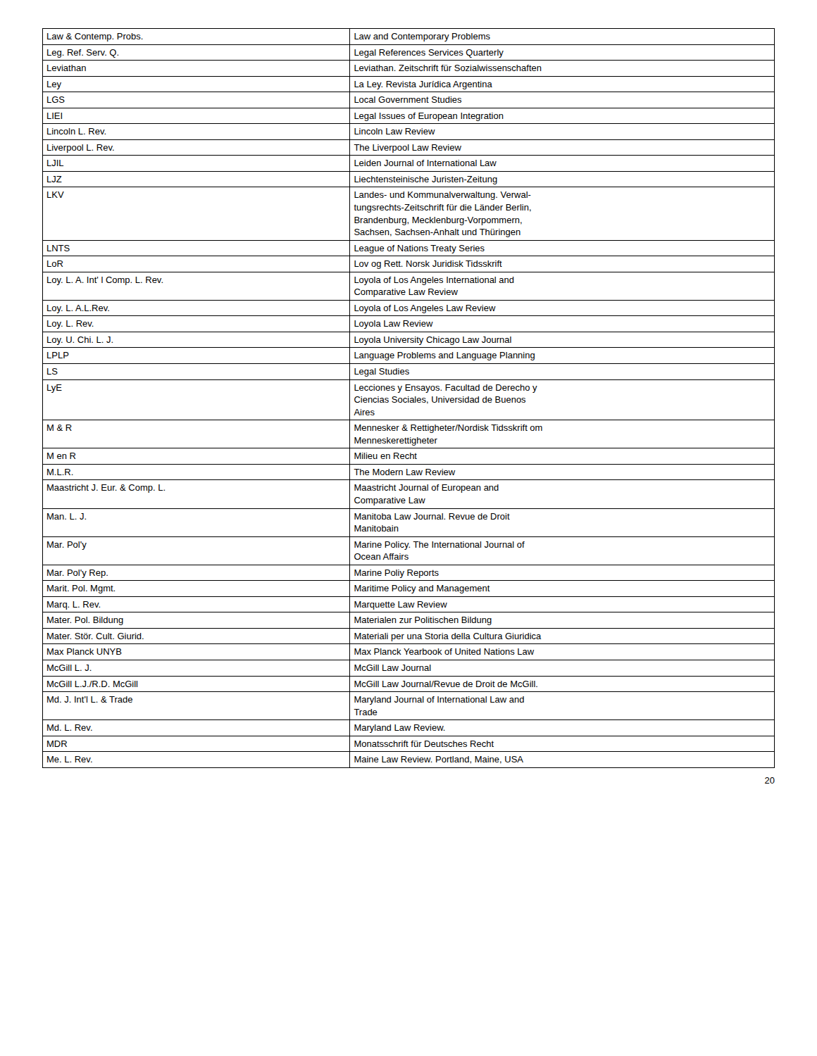| Law & Contemp. Probs. | Law and Contemporary Problems |
| Leg. Ref. Serv. Q. | Legal References Services Quarterly |
| Leviathan | Leviathan. Zeitschrift für Sozialwissenschaften |
| Ley | La Ley. Revista Jurídica Argentina |
| LGS | Local Government Studies |
| LIEI | Legal Issues of European Integration |
| Lincoln L. Rev. | Lincoln Law Review |
| Liverpool L. Rev. | The Liverpool Law Review |
| LJIL | Leiden Journal of International Law |
| LJZ | Liechtensteinische Juristen-Zeitung |
| LKV | Landes- und Kommunalverwaltung. Verwal- tungsrechts-Zeitschrift für die Länder Berlin, Brandenburg, Mecklenburg-Vorpommern, Sachsen, Sachsen-Anhalt und Thüringen |
| LNTS | League of Nations Treaty Series |
| LoR | Lov og Rett. Norsk Juridisk Tidsskrift |
| Loy. L. A. Int' l Comp. L. Rev. | Loyola of Los Angeles International and Comparative Law Review |
| Loy. L. A.L.Rev. | Loyola of Los Angeles Law Review |
| Loy. L. Rev. | Loyola Law Review |
| Loy. U. Chi. L. J. | Loyola University Chicago Law Journal |
| LPLP | Language Problems and Language Planning |
| LS | Legal Studies |
| LyE | Lecciones y Ensayos. Facultad de Derecho y Ciencias Sociales, Universidad de Buenos Aires |
| M & R | Mennesker & Rettigheter/Nordisk Tidsskrift om Menneskerettigheter |
| M en R | Milieu en Recht |
| M.L.R. | The Modern Law Review |
| Maastricht J. Eur. & Comp. L. | Maastricht Journal of European and Comparative Law |
| Man. L. J. | Manitoba Law Journal. Revue de Droit Manitobain |
| Mar. Pol'y | Marine Policy. The International Journal of Ocean Affairs |
| Mar. Pol'y Rep. | Marine Poliy Reports |
| Marit. Pol. Mgmt. | Maritime Policy and Management |
| Marq. L. Rev. | Marquette Law Review |
| Mater. Pol. Bildung | Materialen zur Politischen Bildung |
| Mater. Stör. Cult. Giurid. | Materiali per una Storia della Cultura Giuridica |
| Max Planck UNYB | Max Planck Yearbook of United Nations Law |
| McGill L. J. | McGill Law Journal |
| McGill L.J./R.D. McGill | McGill Law Journal/Revue de Droit de McGill. |
| Md. J. Int'l L. & Trade | Maryland Journal of International Law and Trade |
| Md. L. Rev. | Maryland Law Review. |
| MDR | Monatsschrift für Deutsches Recht |
| Me. L. Rev. | Maine Law Review. Portland, Maine, USA |
20